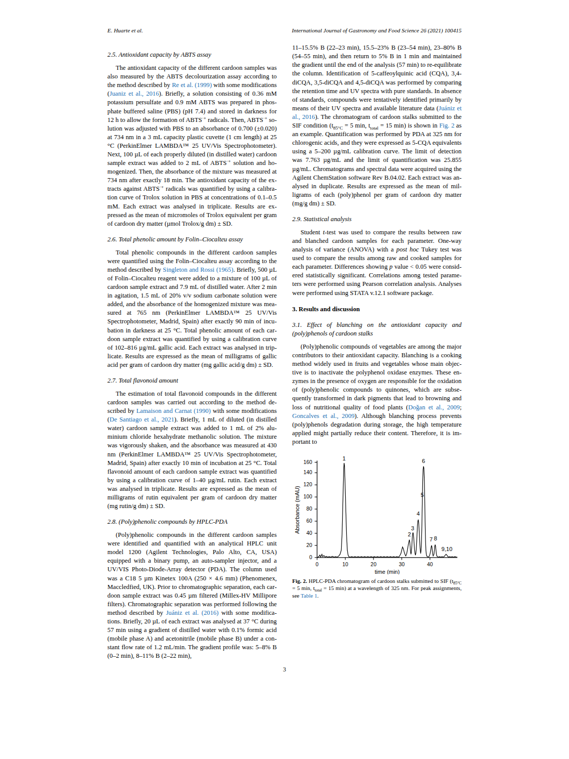E. Huarte et al. International Journal of Gastronomy and Food Science 26 (2021) 100415
2.5. Antioxidant capacity by ABTS assay
The antioxidant capacity of the different cardoon samples was also measured by the ABTS decolourization assay according to the method described by Re et al. (1999) with some modifications (Juaniz et al., 2016). Briefly, a solution consisting of 0.36 mM potassium persulfate and 0.9 mM ABTS was prepared in phosphate buffered saline (PBS) (pH 7.4) and stored in darkness for 12 h to allow the formation of ABTS·+ radicals. Then, ABTS·+ solution was adjusted with PBS to an absorbance of 0.700 (±0.020) at 734 nm in a 3 mL capacity plastic cuvette (1 cm length) at 25 °C (PerkinElmer LAMBDA™ 25 UV/Vis Spectrophotometer). Next, 100 µL of each properly diluted (in distilled water) cardoon sample extract was added to 2 mL of ABTS·+ solution and homogenized. Then, the absorbance of the mixture was measured at 734 nm after exactly 18 min. The antioxidant capacity of the extracts against ABTS·+ radicals was quantified by using a calibration curve of Trolox solution in PBS at concentrations of 0.1–0.5 mM. Each extract was analysed in triplicate. Results are expressed as the mean of micromoles of Trolox equivalent per gram of cardoon dry matter (µmol Trolox/g dm) ± SD.
2.6. Total phenolic amount by Folin–Ciocalteu assay
Total phenolic compounds in the different cardoon samples were quantified using the Folin–Ciocalteu assay according to the method described by Singleton and Rossi (1965). Briefly, 500 µL of Folin–Ciocalteu reagent were added to a mixture of 100 µL of cardoon sample extract and 7.9 mL of distilled water. After 2 min in agitation, 1.5 mL of 20% v/v sodium carbonate solution were added, and the absorbance of the homogenized mixture was measured at 765 nm (PerkinElmer LAMBDA™ 25 UV/Vis Spectrophotometer, Madrid, Spain) after exactly 90 min of incubation in darkness at 25 °C. Total phenolic amount of each cardoon sample extract was quantified by using a calibration curve of 102–816 µg/mL gallic acid. Each extract was analysed in triplicate. Results are expressed as the mean of milligrams of gallic acid per gram of cardoon dry matter (mg gallic acid/g dm) ± SD.
2.7. Total flavonoid amount
The estimation of total flavonoid compounds in the different cardoon samples was carried out according to the method described by Lamaison and Carnat (1990) with some modifications (De Santiago et al., 2021). Briefly, 1 mL of diluted (in distilled water) cardoon sample extract was added to 1 mL of 2% aluminium chloride hexahydrate methanolic solution. The mixture was vigorously shaken, and the absorbance was measured at 430 nm (PerkinElmer LAMBDA™ 25 UV/Vis Spectrophotometer, Madrid, Spain) after exactly 10 min of incubation at 25 °C. Total flavonoid amount of each cardoon sample extract was quantified by using a calibration curve of 1–40 µg/mL rutin. Each extract was analysed in triplicate. Results are expressed as the mean of milligrams of rutin equivalent per gram of cardoon dry matter (mg rutin/g dm) ± SD.
2.8. (Poly)phenolic compounds by HPLC-PDA
(Poly)phenolic compounds in the different cardoon samples were identified and quantified with an analytical HPLC unit model 1200 (Agilent Technologies, Palo Alto, CA, USA) equipped with a binary pump, an auto-sampler injector, and a UV/VIS Photo-Diode-Array detector (PDA). The column used was a C18 5 µm Kinetex 100A (250 × 4.6 mm) (Phenomenex, Maccledfied, UK). Prior to chromatographic separation, each cardoon sample extract was 0.45 µm filtered (Millex-HV Millipore filters). Chromatographic separation was performed following the method described by Juániz et al. (2016) with some modifications. Briefly, 20 µL of each extract was analysed at 37 °C during 57 min using a gradient of distilled water with 0.1% formic acid (mobile phase A) and acetonitrile (mobile phase B) under a constant flow rate of 1.2 mL/min. The gradient profile was: 5–8% B (0–2 min), 8–11% B (2–22 min),
11–15.5% B (22–23 min), 15.5–23% B (23–54 min), 23–80% B (54–55 min), and then return to 5% B in 1 min and maintained the gradient until the end of the analysis (57 min) to re-equilibrate the column. Identification of 5-caffeoylquinic acid (CQA), 3,4-diCQA, 3,5-diCQA and 4,5-diCQA was performed by comparing the retention time and UV spectra with pure standards. In absence of standards, compounds were tentatively identified primarily by means of their UV spectra and available literature data (Juániz et al., 2016). The chromatogram of cardoon stalks submitted to the SIF condition (t85°C = 5 min, ttotal = 15 min) is shown in Fig. 2 as an example. Quantification was performed by PDA at 325 nm for chlorogenic acids, and they were expressed as 5-CQA equivalents using a 5–200 µg/mL calibration curve. The limit of detection was 7.763 µg/mL and the limit of quantification was 25.855 µg/mL. Chromatograms and spectral data were acquired using the Agilent ChemStation software Rev B.04.02. Each extract was analysed in duplicate. Results are expressed as the mean of milligrams of each (poly)phenol per gram of cardoon dry matter (mg/g dm) ± SD.
2.9. Statistical analysis
Student t-test was used to compare the results between raw and blanched cardoon samples for each parameter. One-way analysis of variance (ANOVA) with a post hoc Tukey test was used to compare the results among raw and cooked samples for each parameter. Differences showing p value < 0.05 were considered statistically significant. Correlations among tested parameters were performed using Pearson correlation analysis. Analyses were performed using STATA v.12.1 software package.
3. Results and discussion
3.1. Effect of blanching on the antioxidant capacity and (poly)phenols of cardoon stalks
(Poly)phenolic compounds of vegetables are among the major contributors to their antioxidant capacity. Blanching is a cooking method widely used in fruits and vegetables whose main objective is to inactivate the polyphenol oxidase enzymes. These enzymes in the presence of oxygen are responsible for the oxidation of (poly)phenolic compounds to quinones, which are subsequently transformed in dark pigments that lead to browning and loss of nutritional quality of food plants (Doğan et al., 2009; Goncalves et al., 2009). Although blanching process prevents (poly)phenols degradation during storage, the high temperature applied might partially reduce their content. Therefore, it is important to
0 20 40 60 80 100 120 140 160 0 10 20 30 40 Absorbance (mAU) time (min) 1 2 3 4 5 6 7 8 9,10
Fig. 2. HPLC-PDA chromatogram of cardoon stalks submitted to SIF (t85°C = 5 min, ttotal = 15 min) at a wavelength of 325 nm. For peak assignments, see Table 1.
3